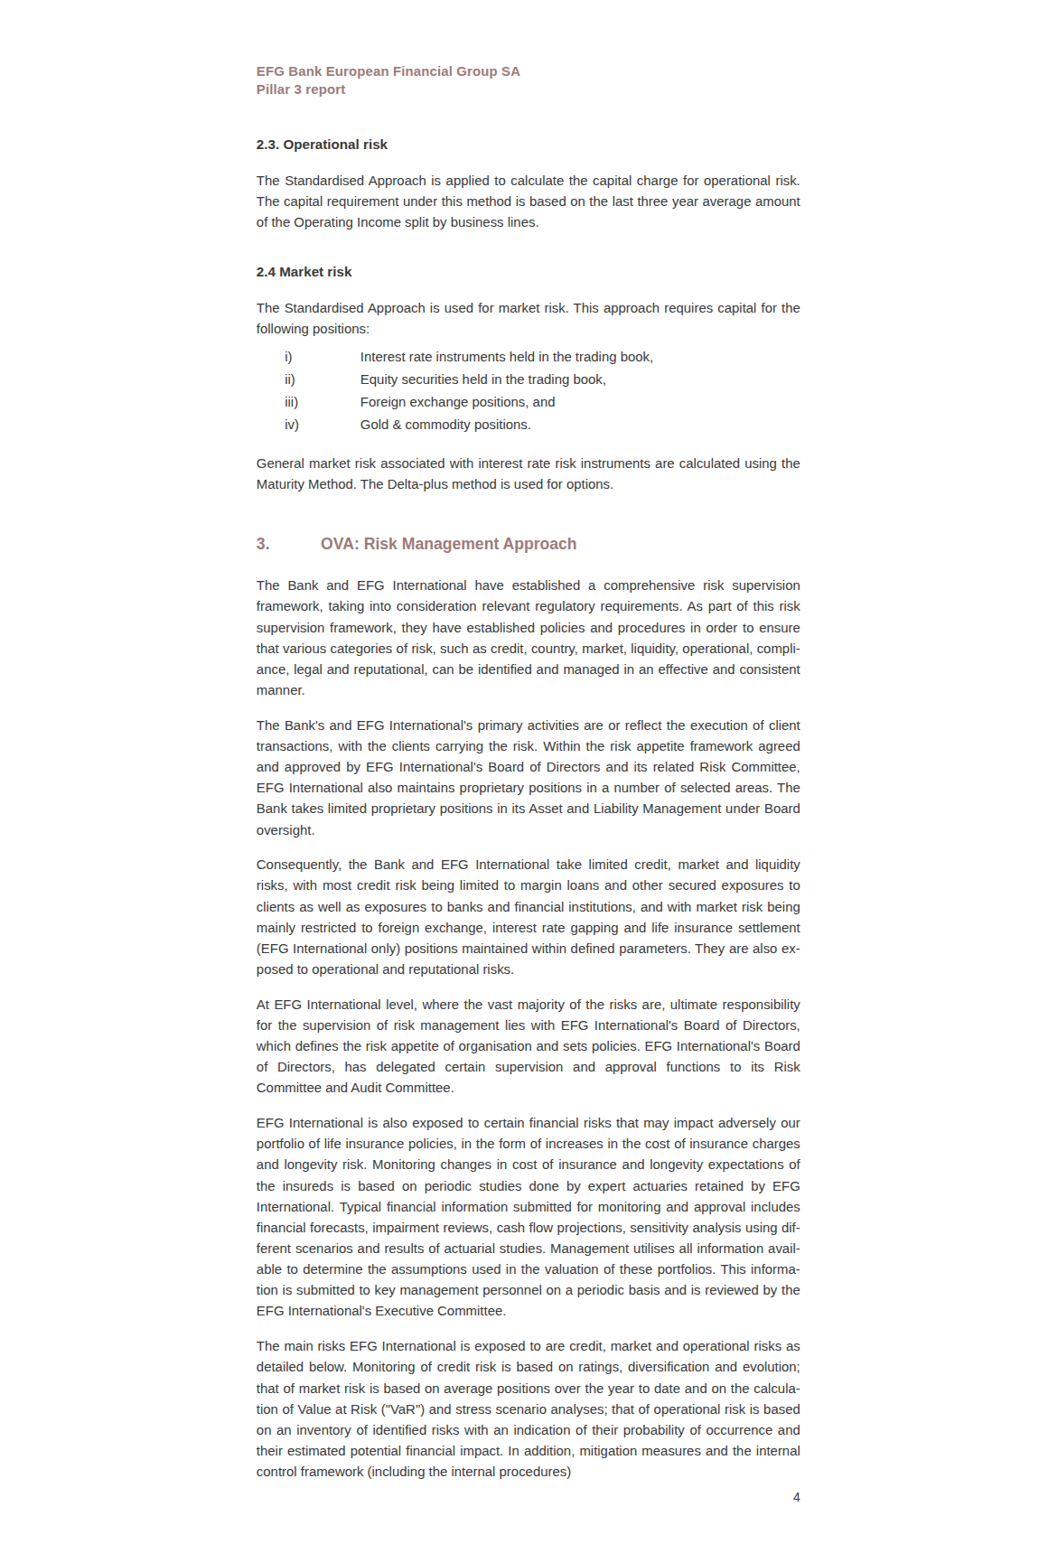EFG Bank European Financial Group SA Pillar 3 report
2.3. Operational risk
The Standardised Approach is applied to calculate the capital charge for operational risk. The capital requirement under this method is based on the last three year average amount of the Operating Income split by business lines.
2.4 Market risk
The Standardised Approach is used for market risk. This approach requires capital for the following positions:
i) Interest rate instruments held in the trading book,
ii) Equity securities held in the trading book,
iii) Foreign exchange positions, and
iv) Gold & commodity positions.
General market risk associated with interest rate risk instruments are calculated using the Maturity Method. The Delta-plus method is used for options.
3. OVA: Risk Management Approach
The Bank and EFG International have established a comprehensive risk supervision framework, taking into consideration relevant regulatory requirements. As part of this risk supervision framework, they have established policies and procedures in order to ensure that various categories of risk, such as credit, country, market, liquidity, operational, compliance, legal and reputational, can be identified and managed in an effective and consistent manner.
The Bank's and EFG International's primary activities are or reflect the execution of client transactions, with the clients carrying the risk. Within the risk appetite framework agreed and approved by EFG International's Board of Directors and its related Risk Committee, EFG International also maintains proprietary positions in a number of selected areas. The Bank takes limited proprietary positions in its Asset and Liability Management under Board oversight.
Consequently, the Bank and EFG International take limited credit, market and liquidity risks, with most credit risk being limited to margin loans and other secured exposures to clients as well as exposures to banks and financial institutions, and with market risk being mainly restricted to foreign exchange, interest rate gapping and life insurance settlement (EFG International only) positions maintained within defined parameters. They are also exposed to operational and reputational risks.
At EFG International level, where the vast majority of the risks are, ultimate responsibility for the supervision of risk management lies with EFG International's Board of Directors, which defines the risk appetite of organisation and sets policies. EFG International's Board of Directors, has delegated certain supervision and approval functions to its Risk Committee and Audit Committee.
EFG International is also exposed to certain financial risks that may impact adversely our portfolio of life insurance policies, in the form of increases in the cost of insurance charges and longevity risk. Monitoring changes in cost of insurance and longevity expectations of the insureds is based on periodic studies done by expert actuaries retained by EFG International. Typical financial information submitted for monitoring and approval includes financial forecasts, impairment reviews, cash flow projections, sensitivity analysis using different scenarios and results of actuarial studies. Management utilises all information available to determine the assumptions used in the valuation of these portfolios. This information is submitted to key management personnel on a periodic basis and is reviewed by the EFG International's Executive Committee.
The main risks EFG International is exposed to are credit, market and operational risks as detailed below. Monitoring of credit risk is based on ratings, diversification and evolution; that of market risk is based on average positions over the year to date and on the calculation of Value at Risk ("VaR") and stress scenario analyses; that of operational risk is based on an inventory of identified risks with an indication of their probability of occurrence and their estimated potential financial impact. In addition, mitigation measures and the internal control framework (including the internal procedures)
4